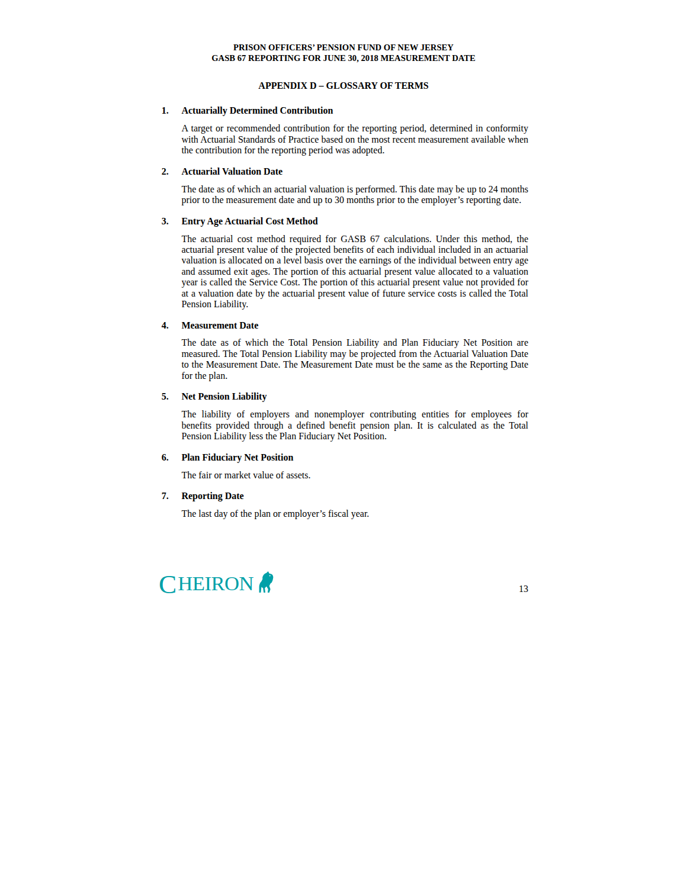PRISON OFFICERS’ PENSION FUND OF NEW JERSEY
GASB 67 REPORTING FOR JUNE 30, 2018 MEASUREMENT DATE
APPENDIX D – GLOSSARY OF TERMS
Actuarially Determined Contribution
A target or recommended contribution for the reporting period, determined in conformity with Actuarial Standards of Practice based on the most recent measurement available when the contribution for the reporting period was adopted.
Actuarial Valuation Date
The date as of which an actuarial valuation is performed. This date may be up to 24 months prior to the measurement date and up to 30 months prior to the employer’s reporting date.
Entry Age Actuarial Cost Method
The actuarial cost method required for GASB 67 calculations. Under this method, the actuarial present value of the projected benefits of each individual included in an actuarial valuation is allocated on a level basis over the earnings of the individual between entry age and assumed exit ages. The portion of this actuarial present value allocated to a valuation year is called the Service Cost. The portion of this actuarial present value not provided for at a valuation date by the actuarial present value of future service costs is called the Total Pension Liability.
Measurement Date
The date as of which the Total Pension Liability and Plan Fiduciary Net Position are measured. The Total Pension Liability may be projected from the Actuarial Valuation Date to the Measurement Date. The Measurement Date must be the same as the Reporting Date for the plan.
Net Pension Liability
The liability of employers and nonemployer contributing entities for employees for benefits provided through a defined benefit pension plan. It is calculated as the Total Pension Liability less the Plan Fiduciary Net Position.
Plan Fiduciary Net Position
The fair or market value of assets.
Reporting Date
The last day of the plan or employer’s fiscal year.
CHEIRON
13